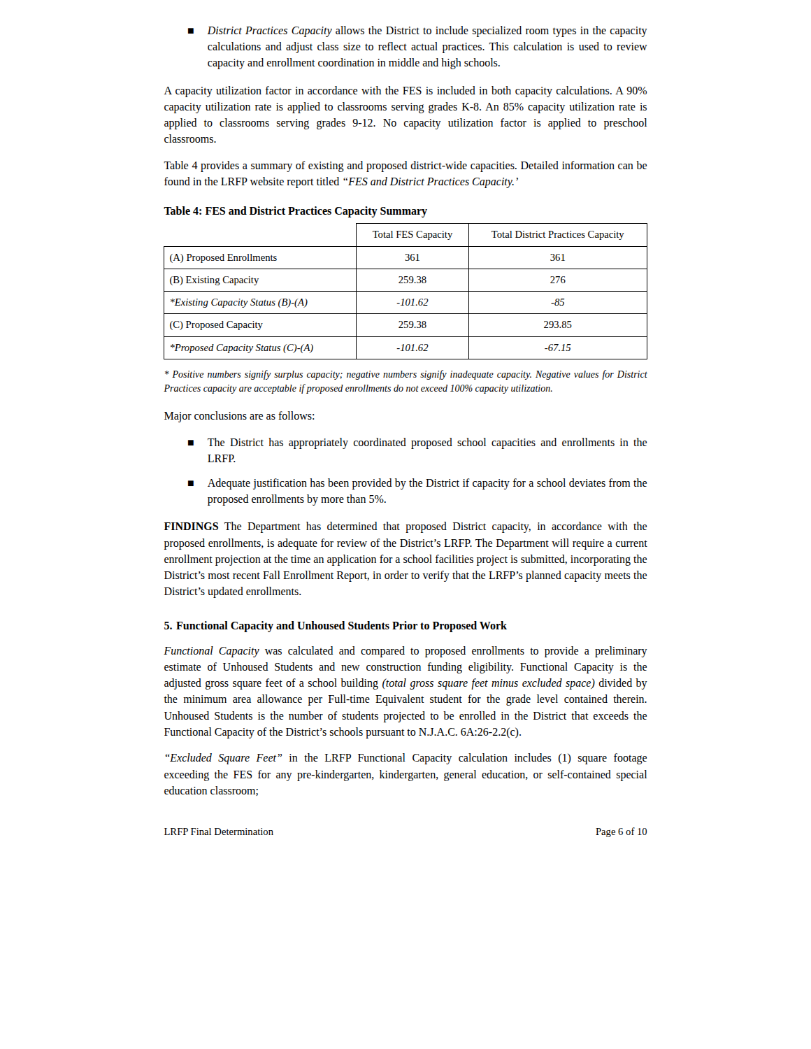■
District Practices Capacity allows the District to include specialized room types in the capacity calculations and adjust class size to reflect actual practices. This calculation is used to review capacity and enrollment coordination in middle and high schools.
A capacity utilization factor in accordance with the FES is included in both capacity calculations. A 90% capacity utilization rate is applied to classrooms serving grades K-8. An 85% capacity utilization rate is applied to classrooms serving grades 9-12. No capacity utilization factor is applied to preschool classrooms.
Table 4 provides a summary of existing and proposed district-wide capacities. Detailed information can be found in the LRFP website report titled “FES and District Practices Capacity.’
Table 4: FES and District Practices Capacity Summary
| | Total FES Capacity | Total District Practices Capacity |
| --- | --- | --- |
| (A) Proposed Enrollments | 361 | 361 |
| (B) Existing Capacity | 259.38 | 276 |
| *Existing Capacity Status (B)-(A) | -101.62 | -85 |
| (C) Proposed Capacity | 259.38 | 293.85 |
| *Proposed Capacity Status (C)-(A) | -101.62 | -67.15 |
* Positive numbers signify surplus capacity; negative numbers signify inadequate capacity. Negative values for District Practices capacity are acceptable if proposed enrollments do not exceed 100% capacity utilization.
Major conclusions are as follows:
■ The District has appropriately coordinated proposed school capacities and enrollments in the LRFP.
■ Adequate justification has been provided by the District if capacity for a school deviates from the proposed enrollments by more than 5%.
FINDINGS The Department has determined that proposed District capacity, in accordance with the proposed enrollments, is adequate for review of the District’s LRFP. The Department will require a current enrollment projection at the time an application for a school facilities project is submitted, incorporating the District’s most recent Fall Enrollment Report, in order to verify that the LRFP’s planned capacity meets the District’s updated enrollments.
5. Functional Capacity and Unhoused Students Prior to Proposed Work
Functional Capacity was calculated and compared to proposed enrollments to provide a preliminary estimate of Unhoused Students and new construction funding eligibility. Functional Capacity is the adjusted gross square feet of a school building (total gross square feet minus excluded space) divided by the minimum area allowance per Full-time Equivalent student for the grade level contained therein. Unhoused Students is the number of students projected to be enrolled in the District that exceeds the Functional Capacity of the District’s schools pursuant to N.J.A.C. 6A:26-2.2(c).
“Excluded Square Feet” in the LRFP Functional Capacity calculation includes (1) square footage exceeding the FES for any pre-kindergarten, kindergarten, general education, or self-contained special education classroom;
LRFP Final Determination
Page 6 of 10